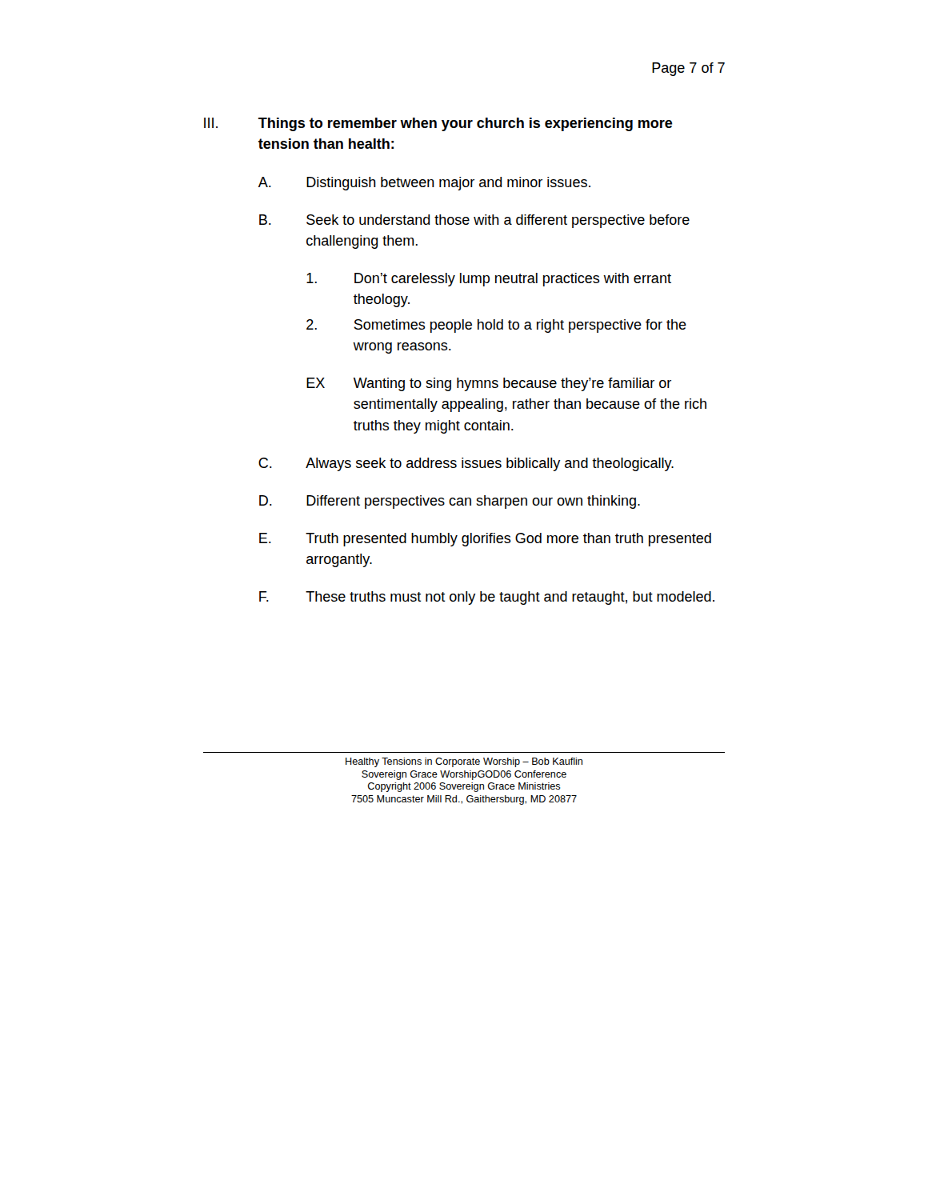Page 7 of 7
III.
Things to remember when your church is experiencing more tension than health:
A.
Distinguish between major and minor issues.
B.
Seek to understand those with a different perspective before challenging them.
1.
Don’t carelessly lump neutral practices with errant theology.
2.
Sometimes people hold to a right perspective for the wrong reasons.
EX
Wanting to sing hymns because they’re familiar or sentimentally appealing, rather than because of the rich truths they might contain.
C.
Always seek to address issues biblically and theologically.
D.
Different perspectives can sharpen our own thinking.
E.
Truth presented humbly glorifies God more than truth presented arrogantly.
F.
These truths must not only be taught and retaught, but modeled.
Healthy Tensions in Corporate Worship – Bob Kauflin
Sovereign Grace WorshipGOD06 Conference
Copyright 2006 Sovereign Grace Ministries
7505 Muncaster Mill Rd., Gaithersburg, MD 20877